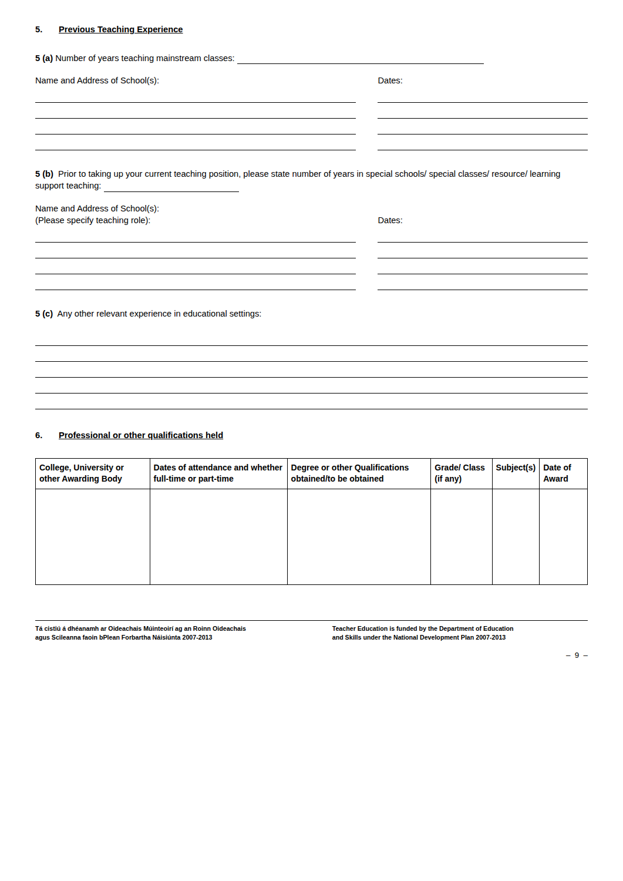5. Previous Teaching Experience
5 (a) Number of years teaching mainstream classes:
| Name and Address of School(s): | | Dates: |
5 (b) Prior to taking up your current teaching position, please state number of years in special schools/ special classes/ resource/ learning support teaching:
| Name and Address of School(s): (Please specify teaching role): | | Dates: |
5 (c) Any other relevant experience in educational settings:
6. Professional or other qualifications held
| College, University or other Awarding Body | Dates of attendance and whether full-time or part-time | Degree or other Qualifications obtained/to be obtained | Grade/ Class (if any) | Subject(s) | Date of Award |
| --- | --- | --- | --- | --- | --- |
| Tá cistiú á dhéanamh ar Oideachais Múinteoirí ag an Roinn Oideachais agus Scileanna faoin bPlean Forbartha Náisiúnta 2007-2013 | Teacher Education is funded by the Department of Education and Skills under the National Development Plan 2007-2013 |
– 9 –